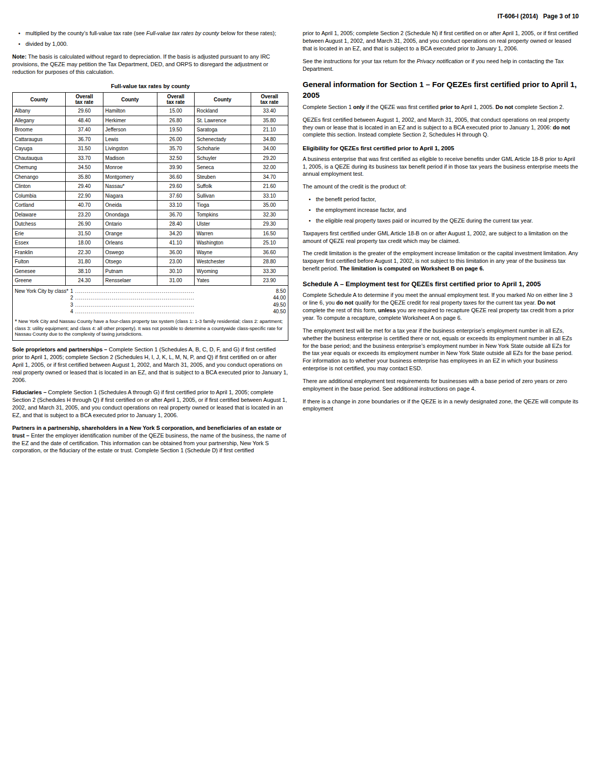IT-606-I (2014) Page 3 of 10
multiplied by the county’s full-value tax rate (see Full-value tax rates by county below for these rates);
divided by 1,000.
Note: The basis is calculated without regard to depreciation. If the basis is adjusted pursuant to any IRC provisions, the QEZE may petition the Tax Department, DED, and ORPS to disregard the adjustment or reduction for purposes of this calculation.
Full-value tax rates by county
| County | Overall tax rate | County | Overall tax rate | County | Overall tax rate |
| --- | --- | --- | --- | --- | --- |
| Albany | 29.60 | Hamilton | 15.00 | Rockland | 33.40 |
| Allegany | 48.40 | Herkimer | 26.80 | St. Lawrence | 35.80 |
| Broome | 37.40 | Jefferson | 19.50 | Saratoga | 21.10 |
| Cattaraugus | 36.70 | Lewis | 26.00 | Schenectady | 34.80 |
| Cayuga | 31.50 | Livingston | 35.70 | Schoharie | 34.00 |
| Chautauqua | 33.70 | Madison | 32.50 | Schuyler | 29.20 |
| Chemung | 34.50 | Monroe | 39.90 | Seneca | 32.00 |
| Chenango | 35.80 | Montgomery | 36.60 | Steuben | 34.70 |
| Clinton | 29.40 | Nassau* | 29.60 | Suffolk | 21.60 |
| Columbia | 22.90 | Niagara | 37.60 | Sullivan | 33.10 |
| Cortland | 40.70 | Oneida | 33.10 | Tioga | 35.00 |
| Delaware | 23.20 | Onondaga | 36.70 | Tompkins | 32.30 |
| Dutchess | 26.90 | Ontario | 28.40 | Ulster | 29.30 |
| Erie | 31.50 | Orange | 34.20 | Warren | 16.50 |
| Essex | 18.00 | Orleans | 41.10 | Washington | 25.10 |
| Franklin | 22.30 | Oswego | 36.00 | Wayne | 36.60 |
| Fulton | 31.80 | Otsego | 23.00 | Westchester | 28.80 |
| Genesee | 38.10 | Putnam | 30.10 | Wyoming | 33.30 |
| Greene | 24.30 | Rensselaer | 31.00 | Yates | 23.90 |
New York City by class* 1 .............................................................. 8.50
New York City by class* 2 .............................................................. 44.00
New York City by class* 3 .............................................................. 49.50
New York City by class* 4 .............................................................. 40.50
* New York City and Nassau County have a four-class property tax system (class 1: 1-3 family residential; class 2: apartment; class 3: utility equipment; and class 4: all other property). It was not possible to determine a countywide class-specific rate for Nassau County due to the complexity of taxing jurisdictions.
Sole proprietors and partnerships – Complete Section 1 (Schedules A, B, C, D, F, and G) if first certified prior to April 1, 2005; complete Section 2 (Schedules H, I, J, K, L, M, N, P, and Q) if first certified on or after April 1, 2005, or if first certified between August 1, 2002, and March 31, 2005, and you conduct operations on real property owned or leased that is located in an EZ, and that is subject to a BCA executed prior to January 1, 2006.
Fiduciaries – Complete Section 1 (Schedules A through G) if first certified prior to April 1, 2005; complete Section 2 (Schedules H through Q) if first certified on or after April 1, 2005, or if first certified between August 1, 2002, and March 31, 2005, and you conduct operations on real property owned or leased that is located in an EZ, and that is subject to a BCA executed prior to January 1, 2006.
Partners in a partnership, shareholders in a New York S corporation, and beneficiaries of an estate or trust – Enter the employer identification number of the QEZE business, the name of the business, the name of the EZ and the date of certification. This information can be obtained from your partnership, New York S corporation, or the fiduciary of the estate or trust. Complete Section 1 (Schedule D) if first certified
prior to April 1, 2005; complete Section 2 (Schedule N) if first certified on or after April 1, 2005, or if first certified between August 1, 2002, and March 31, 2005, and you conduct operations on real property owned or leased that is located in an EZ, and that is subject to a BCA executed prior to January 1, 2006.
See the instructions for your tax return for the Privacy notification or if you need help in contacting the Tax Department.
General information for Section 1 – For QEZEs first certified prior to April 1, 2005
Complete Section 1 only if the QEZE was first certified prior to April 1, 2005. Do not complete Section 2.
QEZEs first certified between August 1, 2002, and March 31, 2005, that conduct operations on real property they own or lease that is located in an EZ and is subject to a BCA executed prior to January 1, 2006: do not complete this section. Instead complete Section 2, Schedules H through Q.
Eligibility for QEZEs first certified prior to April 1, 2005
A business enterprise that was first certified as eligible to receive benefits under GML Article 18-B prior to April 1, 2005, is a QEZE during its business tax benefit period if in those tax years the business enterprise meets the annual employment test.
The amount of the credit is the product of:
the benefit period factor,
the employment increase factor, and
the eligible real property taxes paid or incurred by the QEZE during the current tax year.
Taxpayers first certified under GML Article 18-B on or after August 1, 2002, are subject to a limitation on the amount of QEZE real property tax credit which may be claimed.
The credit limitation is the greater of the employment increase limitation or the capital investment limitation. Any taxpayer first certified before August 1, 2002, is not subject to this limitation in any year of the business tax benefit period. The limitation is computed on Worksheet B on page 6.
Schedule A – Employment test for QEZEs first certified prior to April 1, 2005
Complete Schedule A to determine if you meet the annual employment test. If you marked No on either line 3 or line 6, you do not qualify for the QEZE credit for real property taxes for the current tax year. Do not complete the rest of this form, unless you are required to recapture QEZE real property tax credit from a prior year. To compute a recapture, complete Worksheet A on page 6.
The employment test will be met for a tax year if the business enterprise’s employment number in all EZs, whether the business enterprise is certified there or not, equals or exceeds its employment number in all EZs for the base period; and the business enterprise’s employment number in New York State outside all EZs for the tax year equals or exceeds its employment number in New York State outside all EZs for the base period. For information as to whether your business enterprise has employees in an EZ in which your business enterprise is not certified, you may contact ESD.
There are additional employment test requirements for businesses with a base period of zero years or zero employment in the base period. See additional instructions on page 4.
If there is a change in zone boundaries or if the QEZE is in a newly designated zone, the QEZE will compute its employment